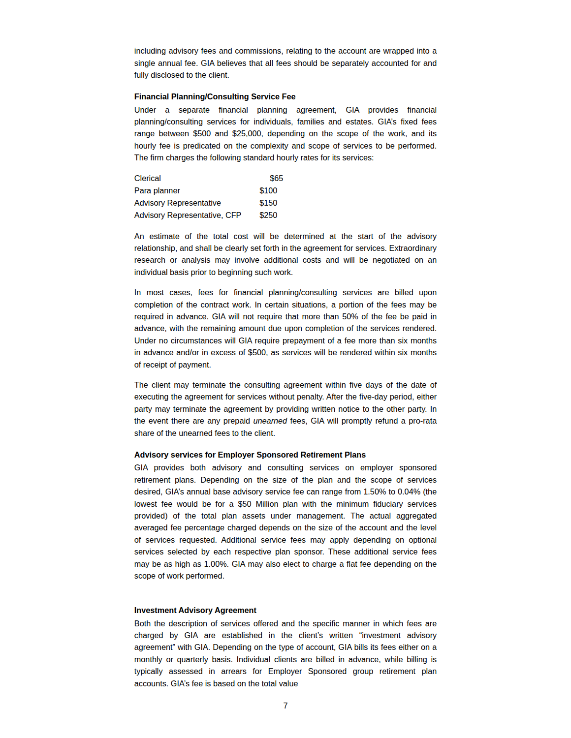including advisory fees and commissions, relating to the account are wrapped into a single annual fee. GIA believes that all fees should be separately accounted for and fully disclosed to the client.
Financial Planning/Consulting Service Fee
Under a separate financial planning agreement, GIA provides financial planning/consulting services for individuals, families and estates. GIA’s fixed fees range between $500 and $25,000, depending on the scope of the work, and its hourly fee is predicated on the complexity and scope of services to be performed. The firm charges the following standard hourly rates for its services:
| Clerical | $65 |
| Para planner | $100 |
| Advisory Representative | $150 |
| Advisory Representative, CFP | $250 |
An estimate of the total cost will be determined at the start of the advisory relationship, and shall be clearly set forth in the agreement for services. Extraordinary research or analysis may involve additional costs and will be negotiated on an individual basis prior to beginning such work.
In most cases, fees for financial planning/consulting services are billed upon completion of the contract work. In certain situations, a portion of the fees may be required in advance. GIA will not require that more than 50% of the fee be paid in advance, with the remaining amount due upon completion of the services rendered. Under no circumstances will GIA require prepayment of a fee more than six months in advance and/or in excess of $500, as services will be rendered within six months of receipt of payment.
The client may terminate the consulting agreement within five days of the date of executing the agreement for services without penalty. After the five-day period, either party may terminate the agreement by providing written notice to the other party. In the event there are any prepaid unearned fees, GIA will promptly refund a pro-rata share of the unearned fees to the client.
Advisory services for Employer Sponsored Retirement Plans
GIA provides both advisory and consulting services on employer sponsored retirement plans. Depending on the size of the plan and the scope of services desired, GIA’s annual base advisory service fee can range from 1.50% to 0.04% (the lowest fee would be for a $50 Million plan with the minimum fiduciary services provided) of the total plan assets under management. The actual aggregated averaged fee percentage charged depends on the size of the account and the level of services requested. Additional service fees may apply depending on optional services selected by each respective plan sponsor. These additional service fees may be as high as 1.00%. GIA may also elect to charge a flat fee depending on the scope of work performed.
Investment Advisory Agreement
Both the description of services offered and the specific manner in which fees are charged by GIA are established in the client’s written “investment advisory agreement” with GIA. Depending on the type of account, GIA bills its fees either on a monthly or quarterly basis. Individual clients are billed in advance, while billing is typically assessed in arrears for Employer Sponsored group retirement plan accounts. GIA’s fee is based on the total value
7